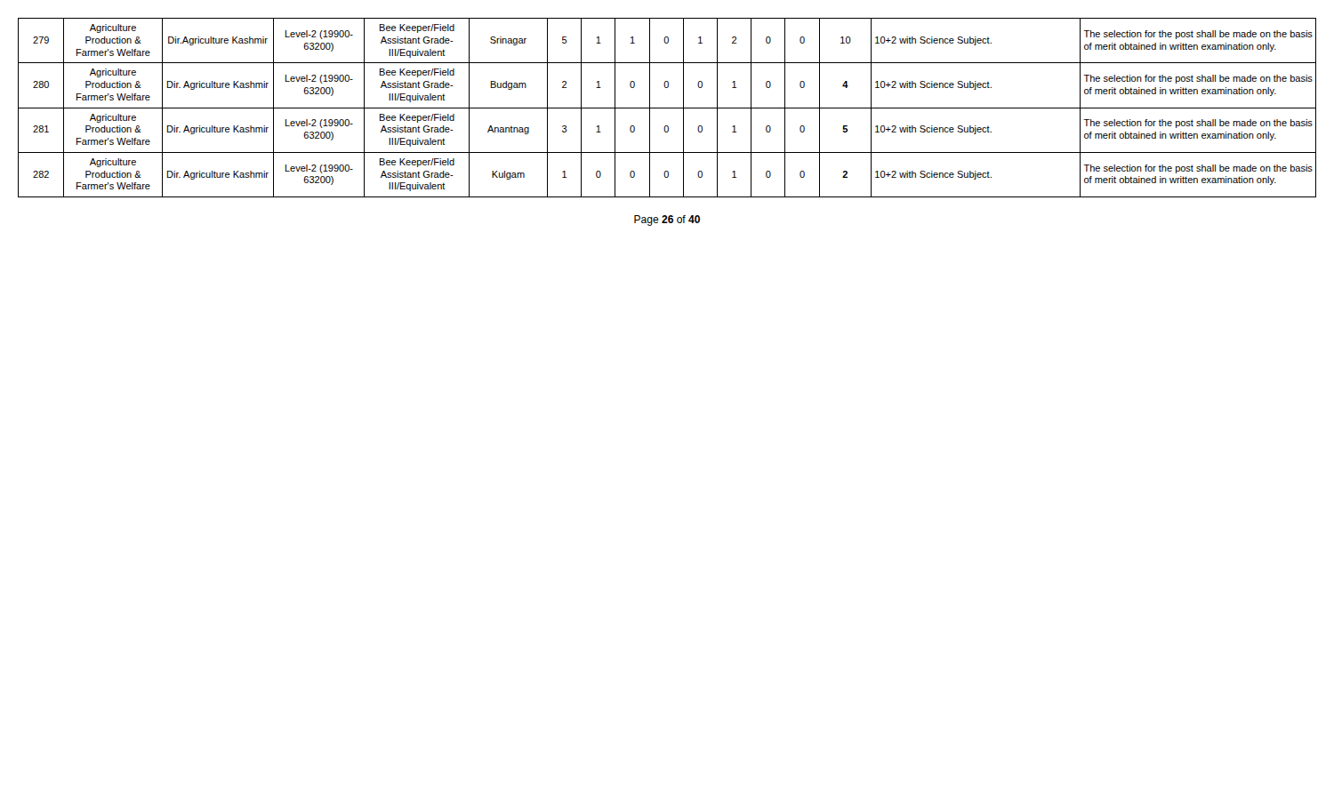| 279 | Agriculture Production & Farmer's Welfare | Dir.Agriculture Kashmir | Level-2 (19900-63200) | Bee Keeper/Field Assistant Grade-III/Equivalent | Srinagar | 5 | 1 | 1 | 0 | 1 | 2 | 0 | 0 | 10 | 10+2 with Science Subject. | The selection for the post shall be made on the basis of merit obtained in written examination only. |
| 280 | Agriculture Production & Farmer's Welfare | Dir. Agriculture Kashmir | Level-2 (19900-63200) | Bee Keeper/Field Assistant Grade-III/Equivalent | Budgam | 2 | 1 | 0 | 0 | 0 | 1 | 0 | 0 | 4 | 10+2 with Science Subject. | The selection for the post shall be made on the basis of merit obtained in written examination only. |
| 281 | Agriculture Production & Farmer's Welfare | Dir. Agriculture Kashmir | Level-2 (19900-63200) | Bee Keeper/Field Assistant Grade-III/Equivalent | Anantnag | 3 | 1 | 0 | 0 | 0 | 1 | 0 | 0 | 5 | 10+2 with Science Subject. | The selection for the post shall be made on the basis of merit obtained in written examination only. |
| 282 | Agriculture Production & Farmer's Welfare | Dir. Agriculture Kashmir | Level-2 (19900-63200) | Bee Keeper/Field Assistant Grade-III/Equivalent | Kulgam | 1 | 0 | 0 | 0 | 0 | 1 | 0 | 0 | 2 | 10+2 with Science Subject. | The selection for the post shall be made on the basis of merit obtained in written examination only. |
Page 26 of 40